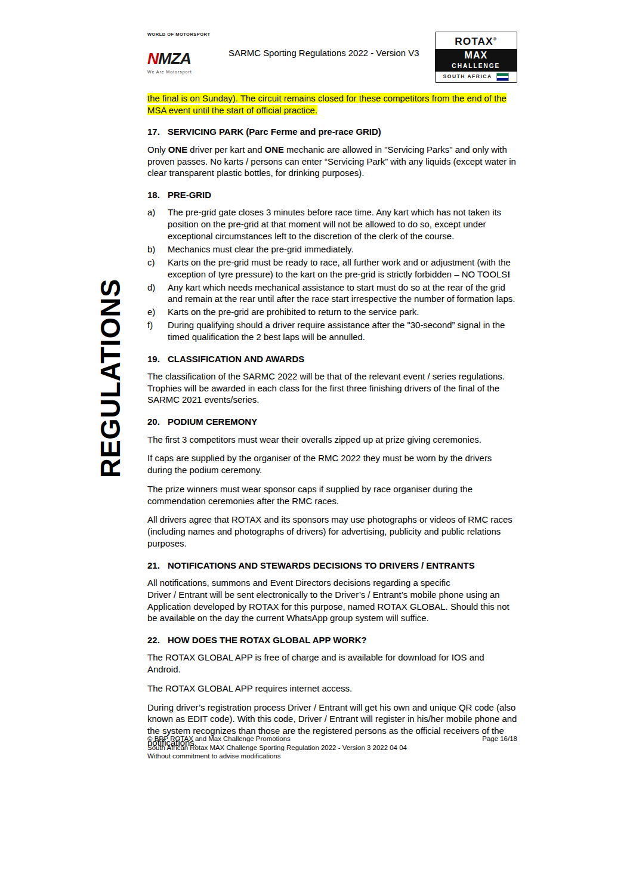REGULATIONS
WORLD OF MOTORSPORT
NMZA
We Are Motorsport
SARMC Sporting Regulations 2022 - Version V3
ROTAX®
MAX
CHALLENGE
SOUTH AFRICA
the final is on Sunday). The circuit remains closed for these competitors from the end of the MSA event until the start of official practice.
17. SERVICING PARK (Parc Ferme and pre-race GRID)
Only ONE driver per kart and ONE mechanic are allowed in "Servicing Parks" and only with proven passes. No karts / persons can enter “Servicing Park” with any liquids (except water in clear transparent plastic bottles, for drinking purposes).
18. PRE-GRID
a) The pre-grid gate closes 3 minutes before race time. Any kart which has not taken its position on the pre-grid at that moment will not be allowed to do so, except under exceptional circumstances left to the discretion of the clerk of the course.
b) Mechanics must clear the pre-grid immediately.
c) Karts on the pre-grid must be ready to race, all further work and or adjustment (with the exception of tyre pressure) to the kart on the pre-grid is strictly forbidden – NO TOOLS!
d) Any kart which needs mechanical assistance to start must do so at the rear of the grid and remain at the rear until after the race start irrespective the number of formation laps.
e) Karts on the pre-grid are prohibited to return to the service park.
f) During qualifying should a driver require assistance after the "30-second” signal in the timed qualification the 2 best laps will be annulled.
19. CLASSIFICATION AND AWARDS
The classification of the SARMC 2022 will be that of the relevant event / series regulations.
Trophies will be awarded in each class for the first three finishing drivers of the final of the SARMC 2021 events/series.
20. PODIUM CEREMONY
The first 3 competitors must wear their overalls zipped up at prize giving ceremonies.
If caps are supplied by the organiser of the RMC 2022 they must be worn by the drivers during the podium ceremony.
The prize winners must wear sponsor caps if supplied by race organiser during the commendation ceremonies after the RMC races.
All drivers agree that ROTAX and its sponsors may use photographs or videos of RMC races (including names and photographs of drivers) for advertising, publicity and public relations purposes.
21. NOTIFICATIONS AND STEWARDS DECISIONS TO DRIVERS / ENTRANTS
All notifications, summons and Event Directors decisions regarding a specific
Driver / Entrant will be sent electronically to the Driver’s / Entrant’s mobile phone using an Application developed by ROTAX for this purpose, named ROTAX GLOBAL. Should this not be available on the day the current WhatsApp group system will suffice.
22. HOW DOES THE ROTAX GLOBAL APP WORK?
The ROTAX GLOBAL APP is free of charge and is available for download for IOS and Android.
The ROTAX GLOBAL APP requires internet access.
During driver’s registration process Driver / Entrant will get his own and unique QR code (also known as EDIT code). With this code, Driver / Entrant will register in his/her mobile phone and the system recognizes than those are the registered persons as the official receivers of the notifications.
© BRP ROTAX and Max Challenge Promotions
South African Rotax MAX Challenge Sporting Regulation 2022 - Version 3 2022 04 04
Without commitment to advise modifications
Page 16/18